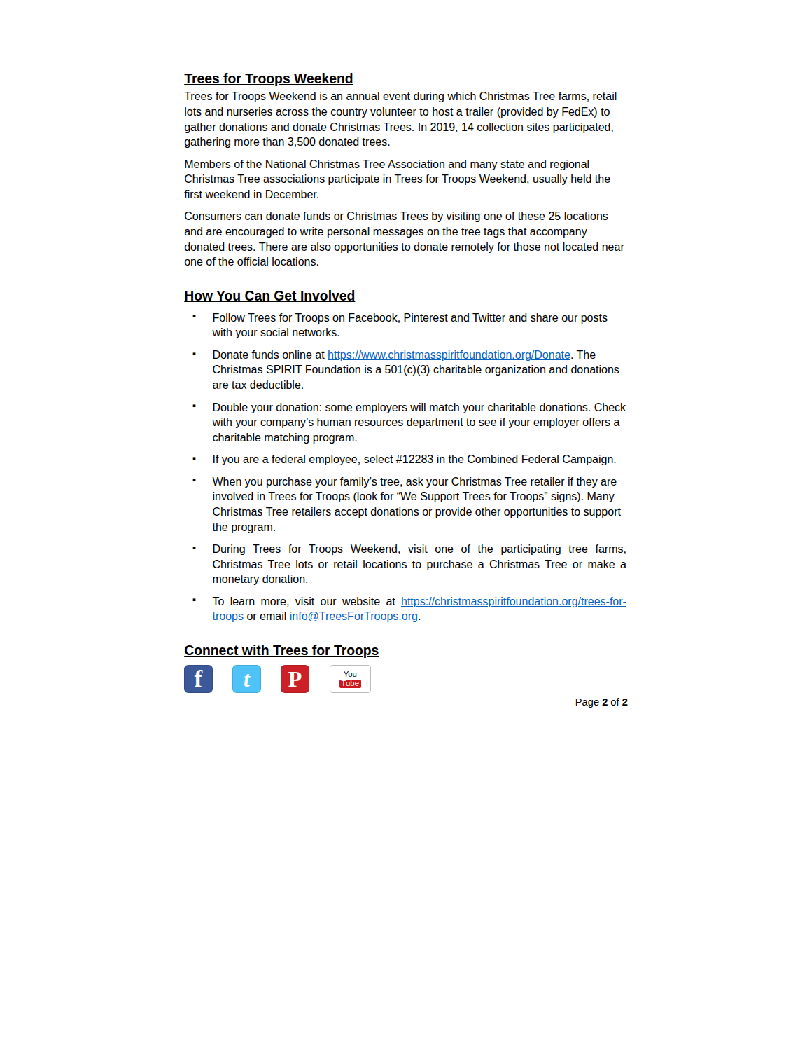Trees for Troops Weekend
Trees for Troops Weekend is an annual event during which Christmas Tree farms, retail lots and nurseries across the country volunteer to host a trailer (provided by FedEx) to gather donations and donate Christmas Trees. In 2019, 14 collection sites participated, gathering more than 3,500 donated trees.
Members of the National Christmas Tree Association and many state and regional Christmas Tree associations participate in Trees for Troops Weekend, usually held the first weekend in December.
Consumers can donate funds or Christmas Trees by visiting one of these 25 locations and are encouraged to write personal messages on the tree tags that accompany donated trees. There are also opportunities to donate remotely for those not located near one of the official locations.
How You Can Get Involved
Follow Trees for Troops on Facebook, Pinterest and Twitter and share our posts with your social networks.
Donate funds online at https://www.christmasspiritfoundation.org/Donate. The Christmas SPIRIT Foundation is a 501(c)(3) charitable organization and donations are tax deductible.
Double your donation: some employers will match your charitable donations. Check with your company’s human resources department to see if your employer offers a charitable matching program.
If you are a federal employee, select #12283 in the Combined Federal Campaign.
When you purchase your family’s tree, ask your Christmas Tree retailer if they are involved in Trees for Troops (look for “We Support Trees for Troops” signs). Many Christmas Tree retailers accept donations or provide other opportunities to support the program.
During Trees for Troops Weekend, visit one of the participating tree farms, Christmas Tree lots or retail locations to purchase a Christmas Tree or make a monetary donation.
To learn more, visit our website at https://christmasspiritfoundation.org/trees-for-troops or email info@TreesForTroops.org.
Connect with Trees for Troops
f
t
P
You Tube
Page 2 of 2